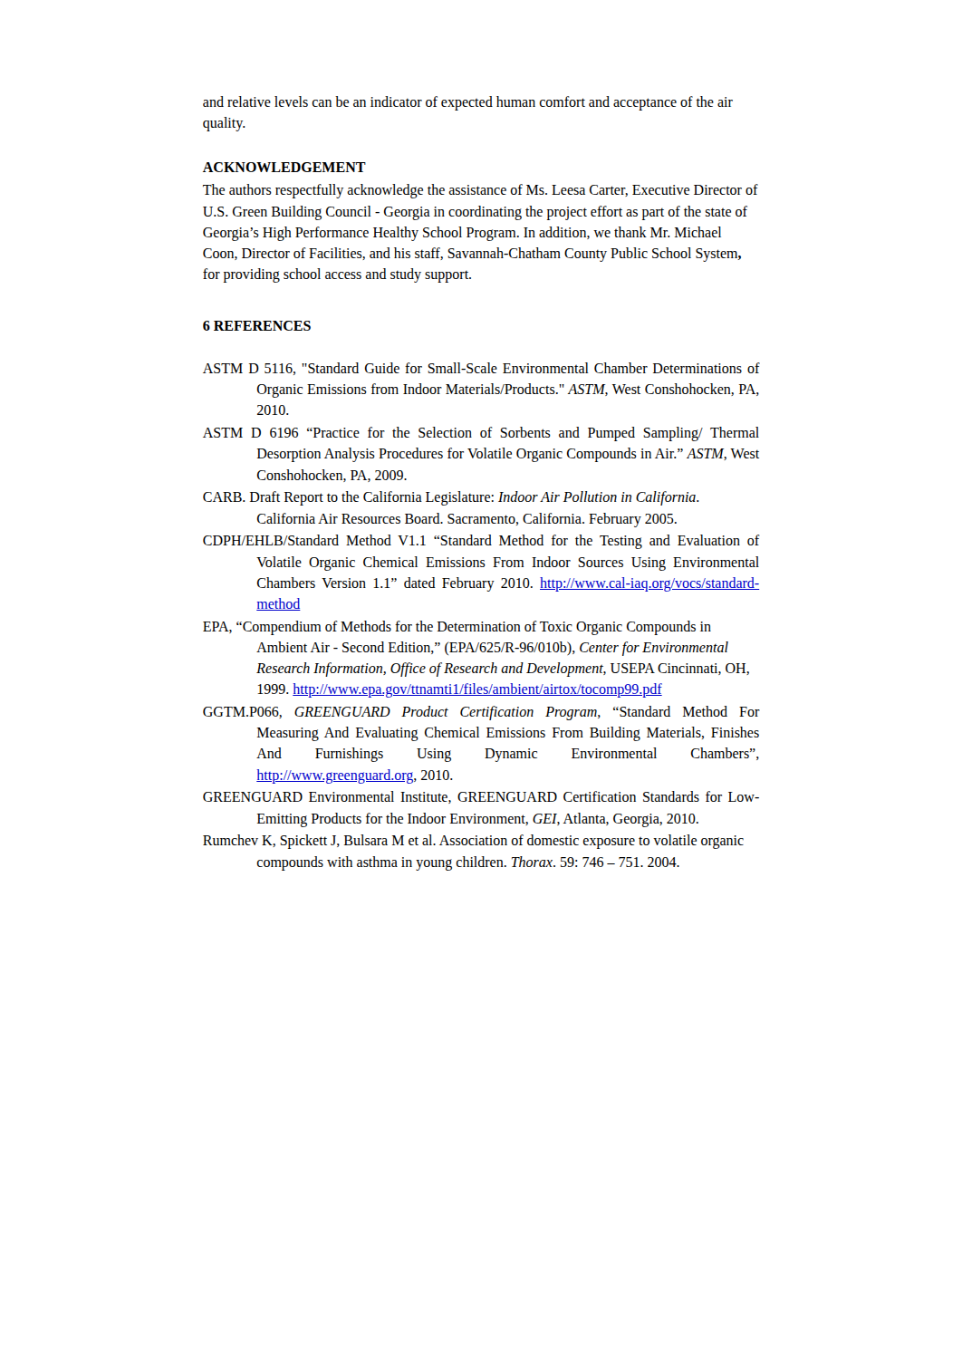and relative levels can be an indicator of expected human comfort and acceptance of the air quality.
ACKNOWLEDGEMENT
The authors respectfully acknowledge the assistance of Ms. Leesa Carter, Executive Director of U.S. Green Building Council - Georgia in coordinating the project effort as part of the state of Georgia’s High Performance Healthy School Program. In addition, we thank Mr. Michael Coon, Director of Facilities, and his staff, Savannah-Chatham County Public School System, for providing school access and study support.
6 REFERENCES
ASTM D 5116, "Standard Guide for Small-Scale Environmental Chamber Determinations of Organic Emissions from Indoor Materials/Products." ASTM, West Conshohocken, PA, 2010.
ASTM D 6196 “Practice for the Selection of Sorbents and Pumped Sampling/ Thermal Desorption Analysis Procedures for Volatile Organic Compounds in Air.” ASTM, West Conshohocken, PA, 2009.
CARB. Draft Report to the California Legislature: Indoor Air Pollution in California.
California Air Resources Board. Sacramento, California. February 2005.
CDPH/EHLB/Standard Method V1.1 “Standard Method for the Testing and Evaluation of Volatile Organic Chemical Emissions From Indoor Sources Using Environmental Chambers Version 1.1” dated February 2010. http://www.cal-iaq.org/vocs/standard-method
EPA, “Compendium of Methods for the Determination of Toxic Organic Compounds in
Ambient Air - Second Edition,” (EPA/625/R-96/010b), Center for Environmental
Research Information, Office of Research and Development, USEPA Cincinnati, OH,
1999. http://www.epa.gov/ttnamti1/files/ambient/airtox/tocomp99.pdf
GGTM.P066, GREENGUARD Product Certification Program, “Standard Method For Measuring And Evaluating Chemical Emissions From Building Materials, Finishes And Furnishings Using Dynamic Environmental Chambers”, http://www.greenguard.org, 2010.
GREENGUARD Environmental Institute, GREENGUARD Certification Standards for Low-Emitting Products for the Indoor Environment, GEI, Atlanta, Georgia, 2010.
Rumchev K, Spickett J, Bulsara M et al. Association of domestic exposure to volatile organic
compounds with asthma in young children. Thorax. 59: 746 – 751. 2004.